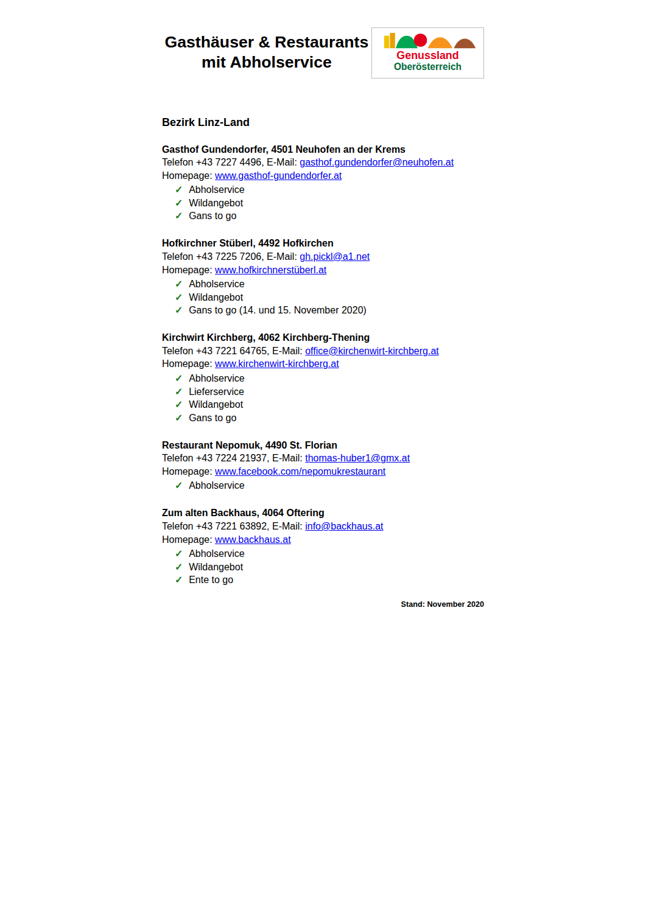Gasthäuser & Restaurants
mit Abholservice
Bezirk Linz-Land
Gasthof Gundendorfer, 4501 Neuhofen an der Krems
Telefon +43 7227 4496, E-Mail: gasthof.gundendorfer@neuhofen.at
Homepage: www.gasthof-gundendorfer.at
Abholservice
Wildangebot
Gans to go
Hofkirchner Stüberl, 4492 Hofkirchen
Telefon +43 7225 7206, E-Mail: gh.pickl@a1.net
Homepage: www.hofkirchnerstüberl.at
Abholservice
Wildangebot
Gans to go (14. und 15. November 2020)
Kirchwirt Kirchberg, 4062 Kirchberg-Thening
Telefon +43 7221 64765, E-Mail: office@kirchenwirt-kirchberg.at
Homepage: www.kirchenwirt-kirchberg.at
Abholservice
Lieferservice
Wildangebot
Gans to go
Restaurant Nepomuk, 4490 St. Florian
Telefon +43 7224 21937, E-Mail: thomas-huber1@gmx.at
Homepage: www.facebook.com/nepomukrestaurant
Abholservice
Zum alten Backhaus, 4064 Oftering
Telefon +43 7221 63892, E-Mail: info@backhaus.at
Homepage: www.backhaus.at
Abholservice
Wildangebot
Ente to go
Stand: November 2020